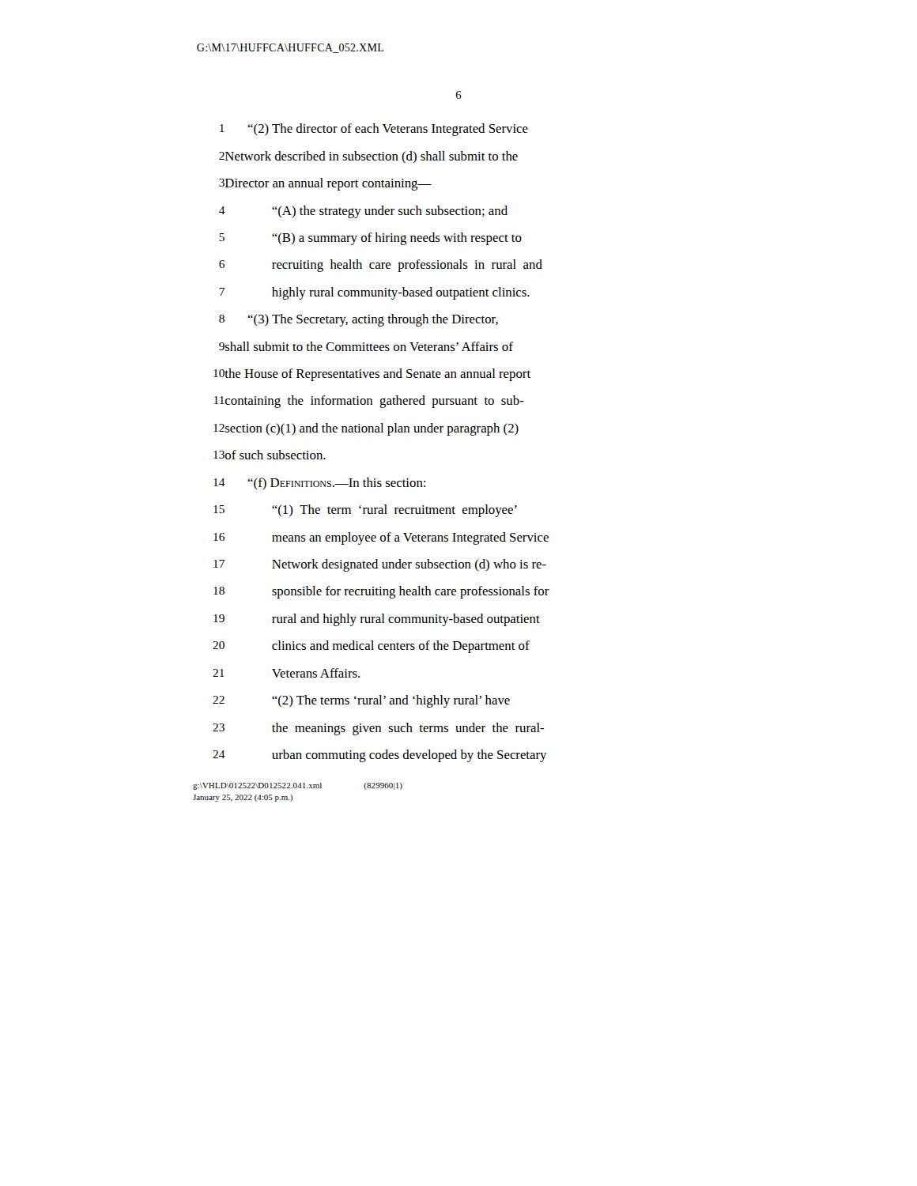G:\M\17\HUFFCA\HUFFCA_052.XML
6
| 1 | “(2) The director of each Veterans Integrated Service |
| 2 | Network described in subsection (d) shall submit to the |
| 3 | Director an annual report containing— |
| 4 | “(A) the strategy under such subsection; and |
| 5 | “(B) a summary of hiring needs with respect to |
| 6 | recruiting health care professionals in rural and |
| 7 | highly rural community-based outpatient clinics. |
| 8 | “(3) The Secretary, acting through the Director, |
| 9 | shall submit to the Committees on Veterans’ Affairs of |
| 10 | the House of Representatives and Senate an annual report |
| 11 | containing the information gathered pursuant to sub- |
| 12 | section (c)(1) and the national plan under paragraph (2) |
| 13 | of such subsection. |
| 14 | “(f) Definitions. —In this section: |
| 15 | “(1) The term ‘rural recruitment employee’ |
| 16 | means an employee of a Veterans Integrated Service |
| 17 | Network designated under subsection (d) who is re- |
| 18 | sponsible for recruiting health care professionals for |
| 19 | rural and highly rural community-based outpatient |
| 20 | clinics and medical centers of the Department of |
| 21 | Veterans Affairs. |
| 22 | “(2) The terms ‘rural’ and ‘highly rural’ have |
| 23 | the meanings given such terms under the rural- |
| 24 | urban commuting codes developed by the Secretary |
g:\VHLD\012522\D012522.041.xml (829960|1)
January 25, 2022 (4:05 p.m.)